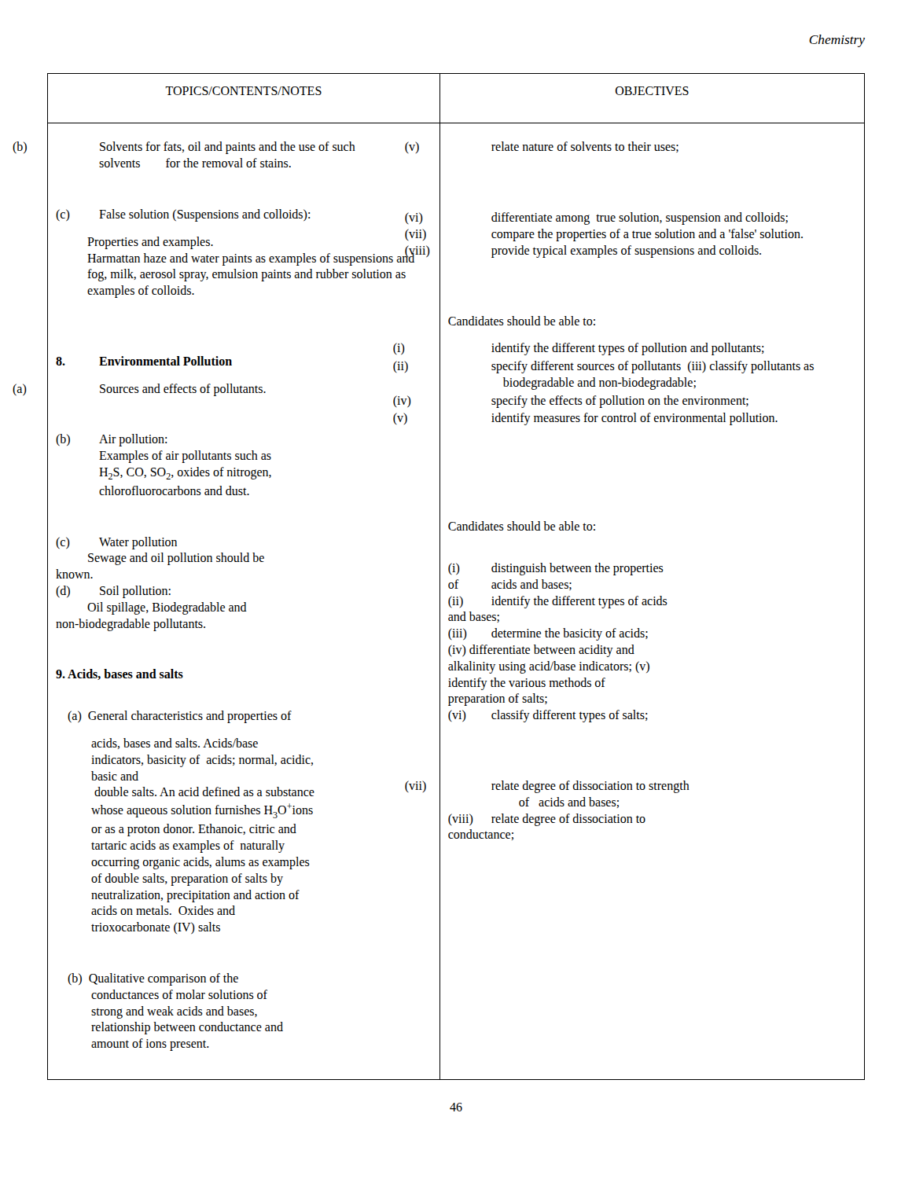Chemistry
| TOPICS/CONTENTS/NOTES | OBJECTIVES |
| --- | --- |
| (b) Solvents for fats, oil and paints and the use of such solvents for the removal of stains. (c) False solution (Suspensions and colloids): Properties and examples. Harmattan haze and water paints as examples of suspensions and fog, milk, aerosol spray, emulsion paints and rubber solution as examples of colloids. 8. Environmental Pollution (a) Sources and effects of pollutants. (b) Air pollution: Examples of air pollutants such as H 2 S, CO, SO 2 , oxides of nitrogen, chlorofluorocarbons and dust. (c) Water pollution Sewage and oil pollution should be known. (d) Soil pollution: Oil spillage, Biodegradable and non-biodegradable pollutants. 9. Acids, bases and salts (a) General characteristics and properties of acids, bases and salts. Acids/base indicators, basicity of acids; normal, acidic, basic and double salts. An acid defined as a substance whose aqueous solution furnishes H 3 O + ions or as a proton donor. Ethanoic, citric and tartaric acids as examples of naturally occurring organic acids, alums as examples of double salts, preparation of salts by neutralization, precipitation and action of acids on metals. Oxides and trioxocarbonate (IV) salts (b) Qualitative comparison of the conductances of molar solutions of strong and weak acids and bases, relationship between conductance and amount of ions present. | (v) relate nature of solvents to their uses; (vi) differentiate among true solution, suspension and colloids; (vii) compare the properties of a true solution and a 'false' solution. (viii) provide typical examples of suspensions and colloids. Candidates should be able to: (i) identify the different types of pollution and pollutants; (ii) specify different sources of pollutants (iii) classify pollutants as biodegradable and non-biodegradable; (iv) specify the effects of pollution on the environment; (v) identify measures for control of environmental pollution. Candidates should be able to: (i) distinguish between the properties of acids and bases; (ii) identify the different types of acids and bases; (iii) determine the basicity of acids; (iv) differentiate between acidity and alkalinity using acid/base indicators; (v) identify the various methods of preparation of salts; (vi) classify different types of salts; (vii) relate degree of dissociation to strength of acids and bases; (viii) relate degree of dissociation to conductance; |
46